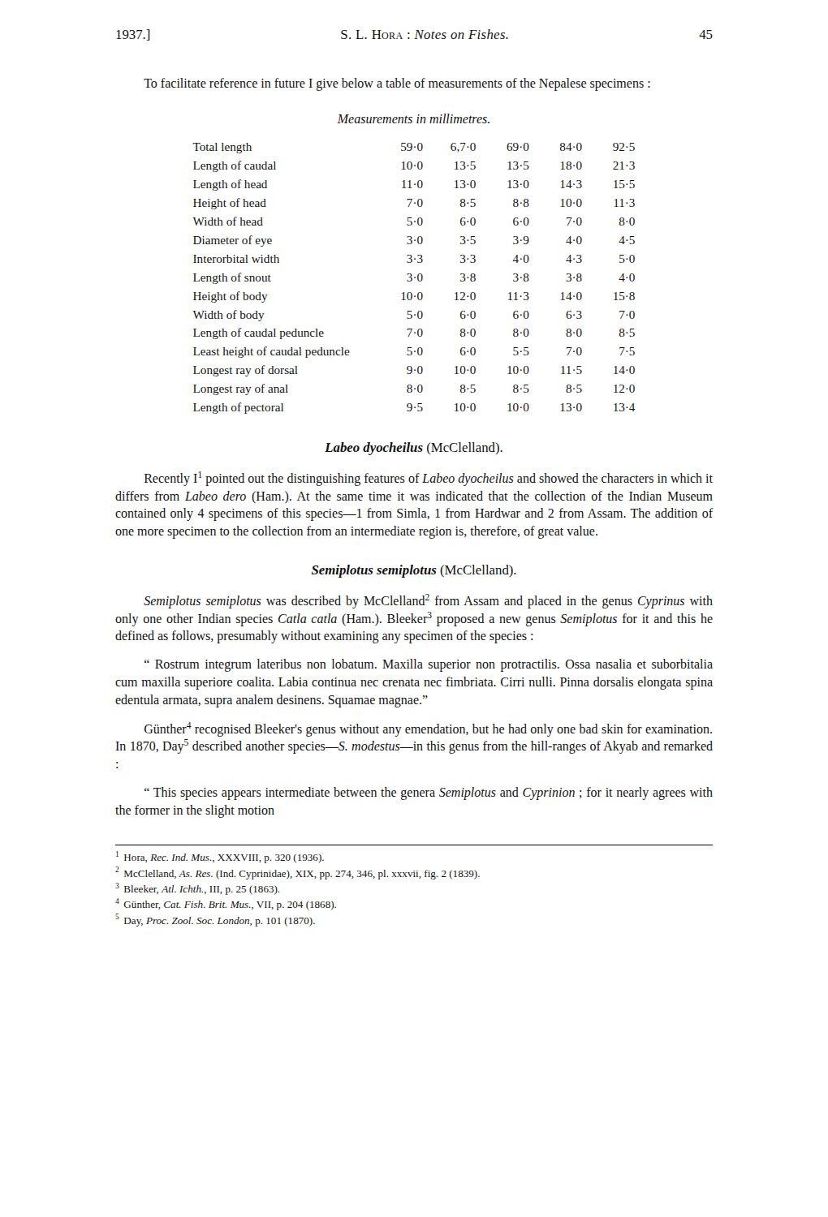1937.] S. L. Hora : Notes on Fishes. 45
To facilitate reference in future I give below a table of measurements of the Nepalese specimens :
Measurements in millimetres.
| Total length | 59·0 | 6,7·0 | 69·0 | 84·0 | 92·5 |
| Length of caudal | 10·0 | 13·5 | 13·5 | 18·0 | 21·3 |
| Length of head | 11·0 | 13·0 | 13·0 | 14·3 | 15·5 |
| Height of head | 7·0 | 8·5 | 8·8 | 10·0 | 11·3 |
| Width of head | 5·0 | 6·0 | 6·0 | 7·0 | 8·0 |
| Diameter of eye | 3·0 | 3·5 | 3·9 | 4·0 | 4·5 |
| Interorbital width | 3·3 | 3·3 | 4·0 | 4·3 | 5·0 |
| Length of snout | 3·0 | 3·8 | 3·8 | 3·8 | 4·0 |
| Height of body | 10·0 | 12·0 | 11·3 | 14·0 | 15·8 |
| Width of body | 5·0 | 6·0 | 6·0 | 6·3 | 7·0 |
| Length of caudal peduncle | 7·0 | 8·0 | 8·0 | 8·0 | 8·5 |
| Least height of caudal peduncle | 5·0 | 6·0 | 5·5 | 7·0 | 7·5 |
| Longest ray of dorsal | 9·0 | 10·0 | 10·0 | 11·5 | 14·0 |
| Longest ray of anal | 8·0 | 8·5 | 8·5 | 8·5 | 12·0 |
| Length of pectoral | 9·5 | 10·0 | 10·0 | 13·0 | 13·4 |
Labeo dyocheilus (McClelland).
Recently I1 pointed out the distinguishing features of Labeo dyocheilus and showed the characters in which it differs from Labeo dero (Ham.). At the same time it was indicated that the collection of the Indian Museum contained only 4 specimens of this species—1 from Simla, 1 from Hardwar and 2 from Assam. The addition of one more specimen to the collection from an intermediate region is, therefore, of great value.
Semiplotus semiplotus (McClelland).
Semiplotus semiplotus was described by McClelland2 from Assam and placed in the genus Cyprinus with only one other Indian species Catla catla (Ham.). Bleeker3 proposed a new genus Semiplotus for it and this he defined as follows, presumably without examining any specimen of the species :
“ Rostrum integrum lateribus non lobatum. Maxilla superior non protractilis. Ossa nasalia et suborbitalia cum maxilla superiore coalita. Labia continua nec crenata nec fimbriata. Cirri nulli. Pinna dorsalis elongata spina edentula armata, supra analem desinens. Squamae magnae.”
Günther4 recognised Bleeker's genus without any emendation, but he had only one bad skin for examination. In 1870, Day5 described another species—S. modestus—in this genus from the hill-ranges of Akyab and remarked :
“ This species appears intermediate between the genera Semiplotus and Cyprinion ; for it nearly agrees with the former in the slight motion
1 Hora, Rec. Ind. Mus., XXXVIII, p. 320 (1936).
2 McClelland, As. Res. (Ind. Cyprinidae), XIX, pp. 274, 346, pl. xxxvii, fig. 2 (1839).
3 Bleeker, Atl. Ichth., III, p. 25 (1863).
4 Günther, Cat. Fish. Brit. Mus., VII, p. 204 (1868).
5 Day, Proc. Zool. Soc. London, p. 101 (1870).